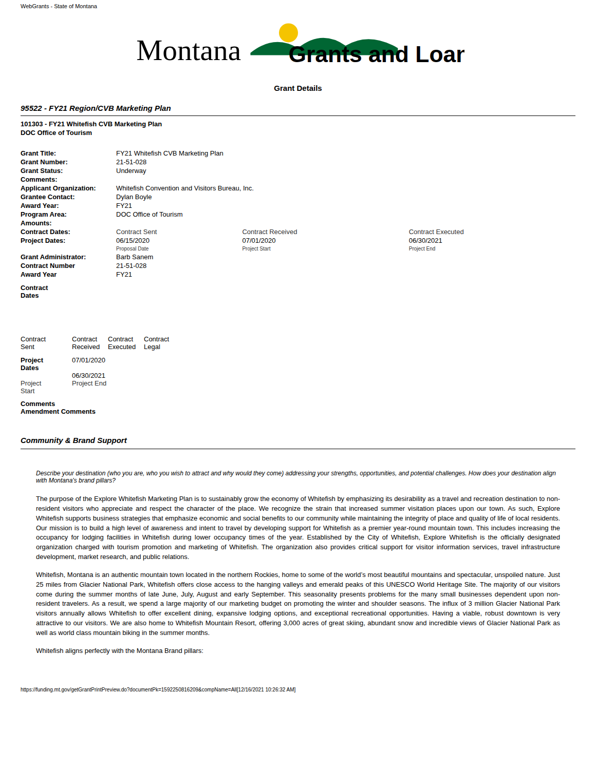WebGrants - State of Montana
Grant Details
95522 - FY21 Region/CVB Marketing Plan
101303 - FY21 Whitefish CVB Marketing Plan
DOC Office of Tourism
| Grant Title: | FY21 Whitefish CVB Marketing Plan |
| Grant Number: | 21-51-028 |
| Grant Status: | Underway |
| Comments: | |
| Applicant Organization: | Whitefish Convention and Visitors Bureau, Inc. |
| Grantee Contact: | Dylan Boyle |
| Award Year: | FY21 |
| Program Area: | DOC Office of Tourism |
| Amounts: | |
| Contract Dates: | Contract Sent | Contract Received | Contract Executed |
| Project Dates: | 06/15/2020 Proposal Date | 07/01/2020 Project Start | 06/30/2021 Project End |
| Grant Administrator: | Barb Sanem |
| Contract Number | 21-51-028 |
| Award Year | FY21 |
| Contract Dates | | | | |
| Contract Sent | Contract Received | Contract Executed | Contract Legal | |
| Project Dates | 07/01/2020 | |
| | 06/30/2021 | |
| Project Start | Project End | |
Comments
Amendment Comments
Community & Brand Support
Describe your destination (who you are, who you wish to attract and why would they come) addressing your strengths, opportunities, and potential challenges. How does your destination align with Montana's brand pillars?
The purpose of the Explore Whitefish Marketing Plan is to sustainably grow the economy of Whitefish by emphasizing its desirability as a travel and recreation destination to non-resident visitors who appreciate and respect the character of the place. We recognize the strain that increased summer visitation places upon our town. As such, Explore Whitefish supports business strategies that emphasize economic and social benefits to our community while maintaining the integrity of place and quality of life of local residents. Our mission is to build a high level of awareness and intent to travel by developing support for Whitefish as a premier year-round mountain town. This includes increasing the occupancy for lodging facilities in Whitefish during lower occupancy times of the year. Established by the City of Whitefish, Explore Whitefish is the officially designated organization charged with tourism promotion and marketing of Whitefish. The organization also provides critical support for visitor information services, travel infrastructure development, market research, and public relations.
Whitefish, Montana is an authentic mountain town located in the northern Rockies, home to some of the world’s most beautiful mountains and spectacular, unspoiled nature. Just 25 miles from Glacier National Park, Whitefish offers close access to the hanging valleys and emerald peaks of this UNESCO World Heritage Site. The majority of our visitors come during the summer months of late June, July, August and early September. This seasonality presents problems for the many small businesses dependent upon non-resident travelers. As a result, we spend a large majority of our marketing budget on promoting the winter and shoulder seasons. The influx of 3 million Glacier National Park visitors annually allows Whitefish to offer excellent dining, expansive lodging options, and exceptional recreational opportunities. Having a viable, robust downtown is very attractive to our visitors. We are also home to Whitefish Mountain Resort, offering 3,000 acres of great skiing, abundant snow and incredible views of Glacier National Park as well as world class mountain biking in the summer months.
Whitefish aligns perfectly with the Montana Brand pillars:
https://funding.mt.gov/getGrantPrintPreview.do?documentPk=1592250816209&compName=All[12/16/2021 10:26:32 AM]